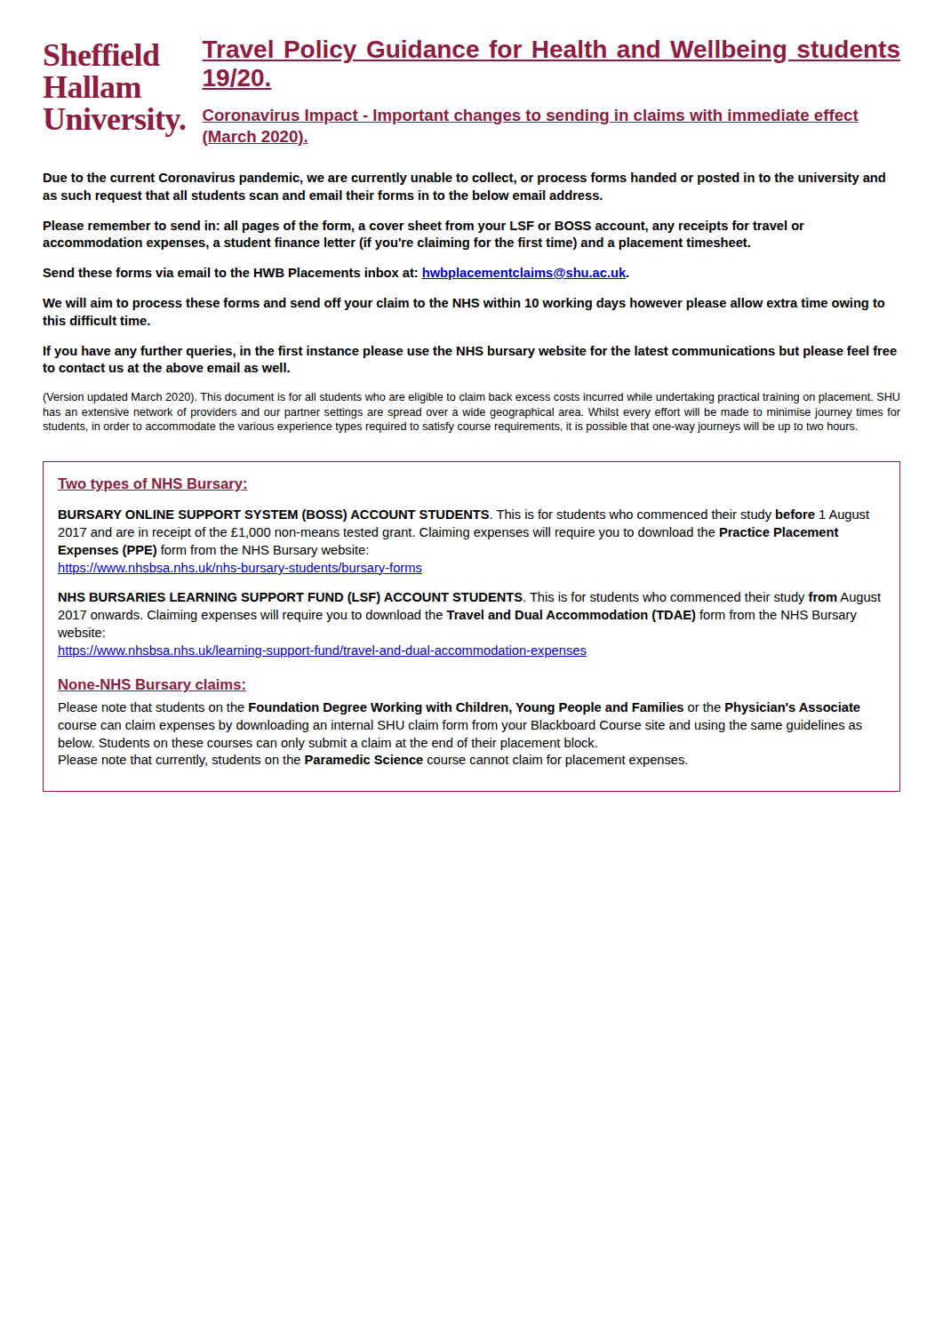Sheffield
Hallam
University.
Travel Policy Guidance for Health and Wellbeing students 19/20.
Coronavirus Impact - Important changes to sending in claims with immediate effect (March 2020).
Due to the current Coronavirus pandemic, we are currently unable to collect, or process forms handed or posted in to the university and as such request that all students scan and email their forms in to the below email address.
Please remember to send in: all pages of the form, a cover sheet from your LSF or BOSS account, any receipts for travel or accommodation expenses, a student finance letter (if you're claiming for the first time) and a placement timesheet.
Send these forms via email to the HWB Placements inbox at: hwbplacementclaims@shu.ac.uk.
We will aim to process these forms and send off your claim to the NHS within 10 working days however please allow extra time owing to this difficult time.
If you have any further queries, in the first instance please use the NHS bursary website for the latest communications but please feel free to contact us at the above email as well.
(Version updated March 2020). This document is for all students who are eligible to claim back excess costs incurred while undertaking practical training on placement. SHU has an extensive network of providers and our partner settings are spread over a wide geographical area. Whilst every effort will be made to minimise journey times for students, in order to accommodate the various experience types required to satisfy course requirements, it is possible that one-way journeys will be up to two hours.
Two types of NHS Bursary:
BURSARY ONLINE SUPPORT SYSTEM (BOSS) ACCOUNT STUDENTS. This is for students who commenced their study before 1 August 2017 and are in receipt of the £1,000 non-means tested grant. Claiming expenses will require you to download the Practice Placement Expenses (PPE) form from the NHS Bursary website:
https://www.nhsbsa.nhs.uk/nhs-bursary-students/bursary-forms
NHS BURSARIES LEARNING SUPPORT FUND (LSF) ACCOUNT STUDENTS. This is for students who commenced their study from August 2017 onwards. Claiming expenses will require you to download the Travel and Dual Accommodation (TDAE) form from the NHS Bursary website:
https://www.nhsbsa.nhs.uk/learning-support-fund/travel-and-dual-accommodation-expenses
None-NHS Bursary claims:
Please note that students on the Foundation Degree Working with Children, Young People and Families or the Physician's Associate course can claim expenses by downloading an internal SHU claim form from your Blackboard Course site and using the same guidelines as below. Students on these courses can only submit a claim at the end of their placement block.
Please note that currently, students on the Paramedic Science course cannot claim for placement expenses.